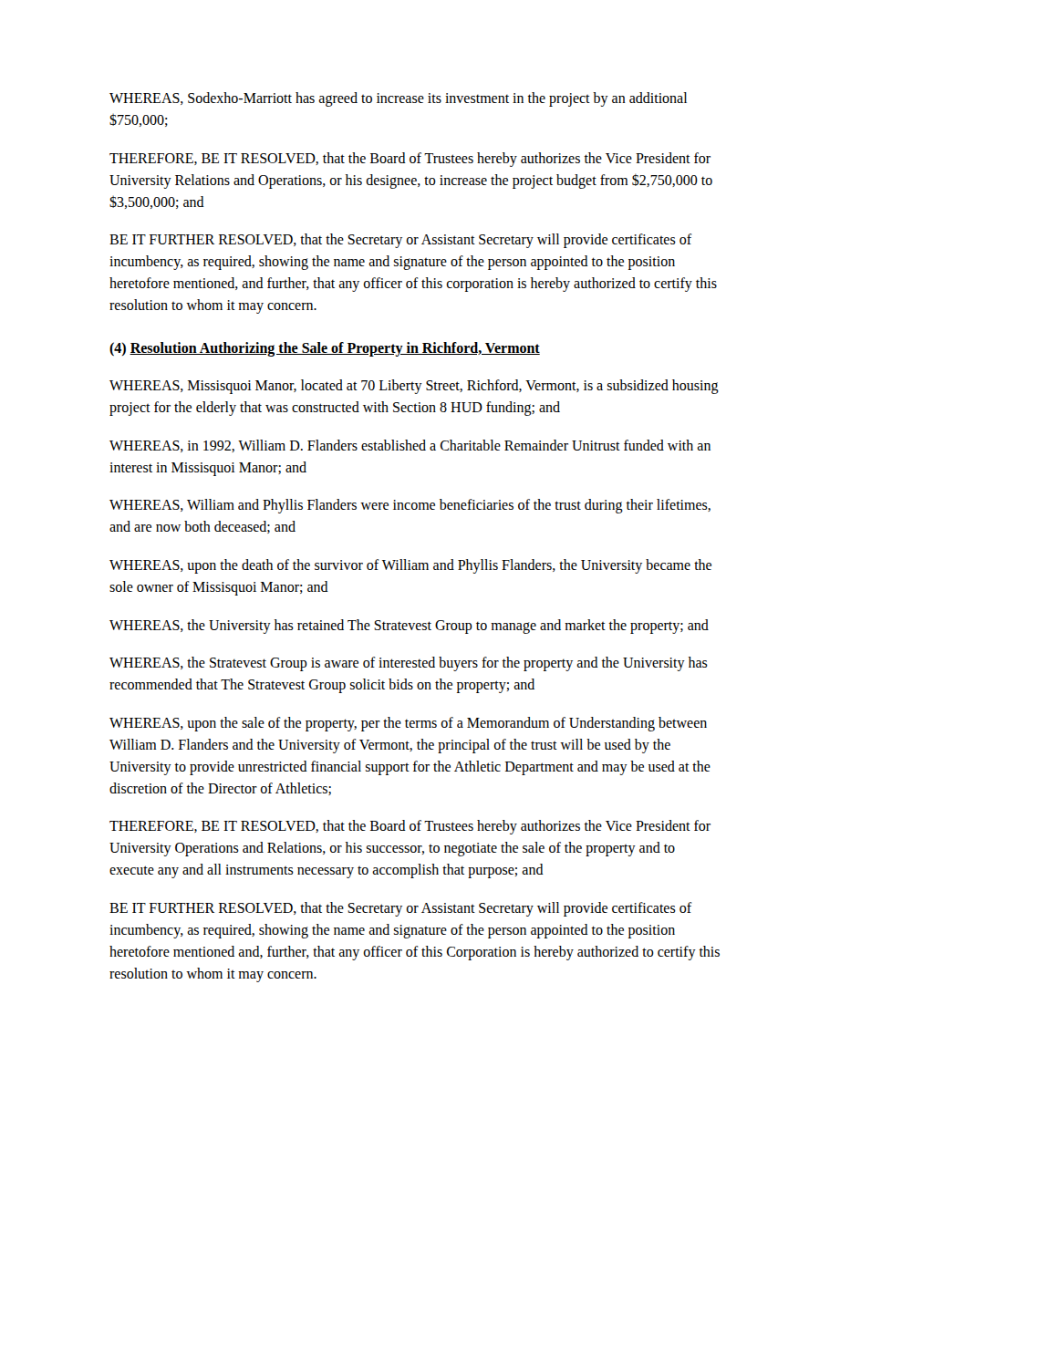WHEREAS, Sodexho-Marriott has agreed to increase its investment in the project by an additional $750,000;
THEREFORE, BE IT RESOLVED, that the Board of Trustees hereby authorizes the Vice President for University Relations and Operations, or his designee, to increase the project budget from $2,750,000 to $3,500,000; and
BE IT FURTHER RESOLVED, that the Secretary or Assistant Secretary will provide certificates of incumbency, as required, showing the name and signature of the person appointed to the position heretofore mentioned, and further, that any officer of this corporation is hereby authorized to certify this resolution to whom it may concern.
(4) Resolution Authorizing the Sale of Property in Richford, Vermont
WHEREAS, Missisquoi Manor, located at 70 Liberty Street, Richford, Vermont, is a subsidized housing project for the elderly that was constructed with Section 8 HUD funding; and
WHEREAS, in 1992, William D. Flanders established a Charitable Remainder Unitrust funded with an interest in Missisquoi Manor; and
WHEREAS, William and Phyllis Flanders were income beneficiaries of the trust during their lifetimes, and are now both deceased; and
WHEREAS, upon the death of the survivor of William and Phyllis Flanders, the University became the sole owner of Missisquoi Manor; and
WHEREAS, the University has retained The Stratevest Group to manage and market the property; and
WHEREAS, the Stratevest Group is aware of interested buyers for the property and the University has recommended that The Stratevest Group solicit bids on the property; and
WHEREAS, upon the sale of the property, per the terms of a Memorandum of Understanding between William D. Flanders and the University of Vermont, the principal of the trust will be used by the University to provide unrestricted financial support for the Athletic Department and may be used at the discretion of the Director of Athletics;
THEREFORE, BE IT RESOLVED, that the Board of Trustees hereby authorizes the Vice President for University Operations and Relations, or his successor, to negotiate the sale of the property and to execute any and all instruments necessary to accomplish that purpose; and
BE IT FURTHER RESOLVED, that the Secretary or Assistant Secretary will provide certificates of incumbency, as required, showing the name and signature of the person appointed to the position heretofore mentioned and, further, that any officer of this Corporation is hereby authorized to certify this resolution to whom it may concern.